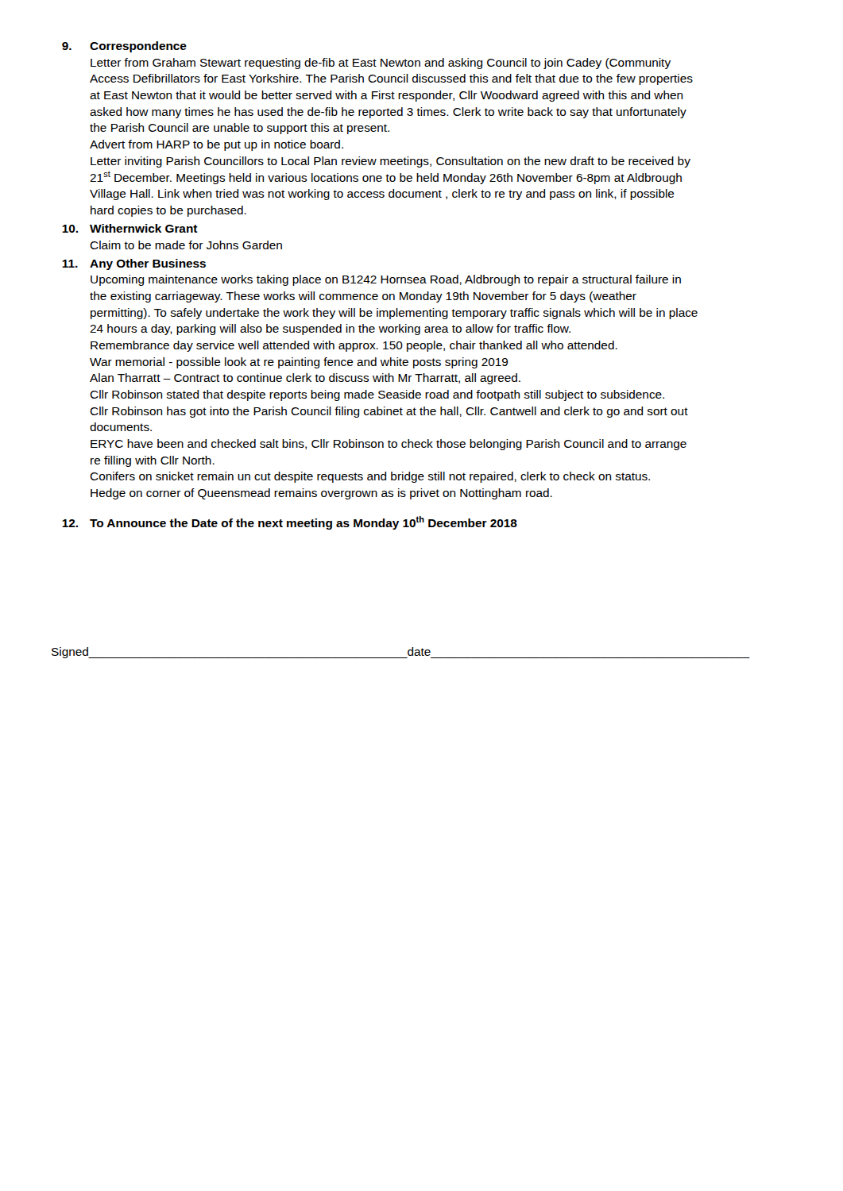9. Correspondence
Letter from Graham Stewart requesting de-fib at East Newton and asking Council to join Cadey (Community Access Defibrillators for East Yorkshire. The Parish Council discussed this and felt that due to the few properties at East Newton that it would be better served with a First responder, Cllr Woodward agreed with this and when asked how many times he has used the de-fib he reported 3 times. Clerk to write back to say that unfortunately the Parish Council are unable to support this at present.
Advert from HARP to be put up in notice board.
Letter inviting Parish Councillors to Local Plan review meetings, Consultation on the new draft to be received by 21st December. Meetings held in various locations one to be held Monday 26th November 6-8pm at Aldbrough Village Hall. Link when tried was not working to access document , clerk to re try and pass on link, if possible hard copies to be purchased.
10. Withernwick Grant
Claim to be made for Johns Garden
11. Any Other Business
Upcoming maintenance works taking place on B1242 Hornsea Road, Aldbrough to repair a structural failure in the existing carriageway. These works will commence on Monday 19th November for 5 days (weather permitting). To safely undertake the work they will be implementing temporary traffic signals which will be in place 24 hours a day, parking will also be suspended in the working area to allow for traffic flow.
Remembrance day service well attended with approx. 150 people, chair thanked all who attended.
War memorial - possible look at re painting fence and white posts spring 2019
Alan Tharratt – Contract to continue clerk to discuss with Mr Tharratt, all agreed.
Cllr Robinson stated that despite reports being made Seaside road and footpath still subject to subsidence.
Cllr Robinson has got into the Parish Council filing cabinet at the hall, Cllr. Cantwell and clerk to go and sort out documents.
ERYC have been and checked salt bins, Cllr Robinson to check those belonging Parish Council and to arrange re filling with Cllr North.
Conifers on snicket remain un cut despite requests and bridge still not repaired, clerk to check on status.
Hedge on corner of Queensmead remains overgrown as is privet on Nottingham road.
12. To Announce the Date of the next meeting as Monday 10th December 2018
Signed_______________________________________________date_______________________________________________